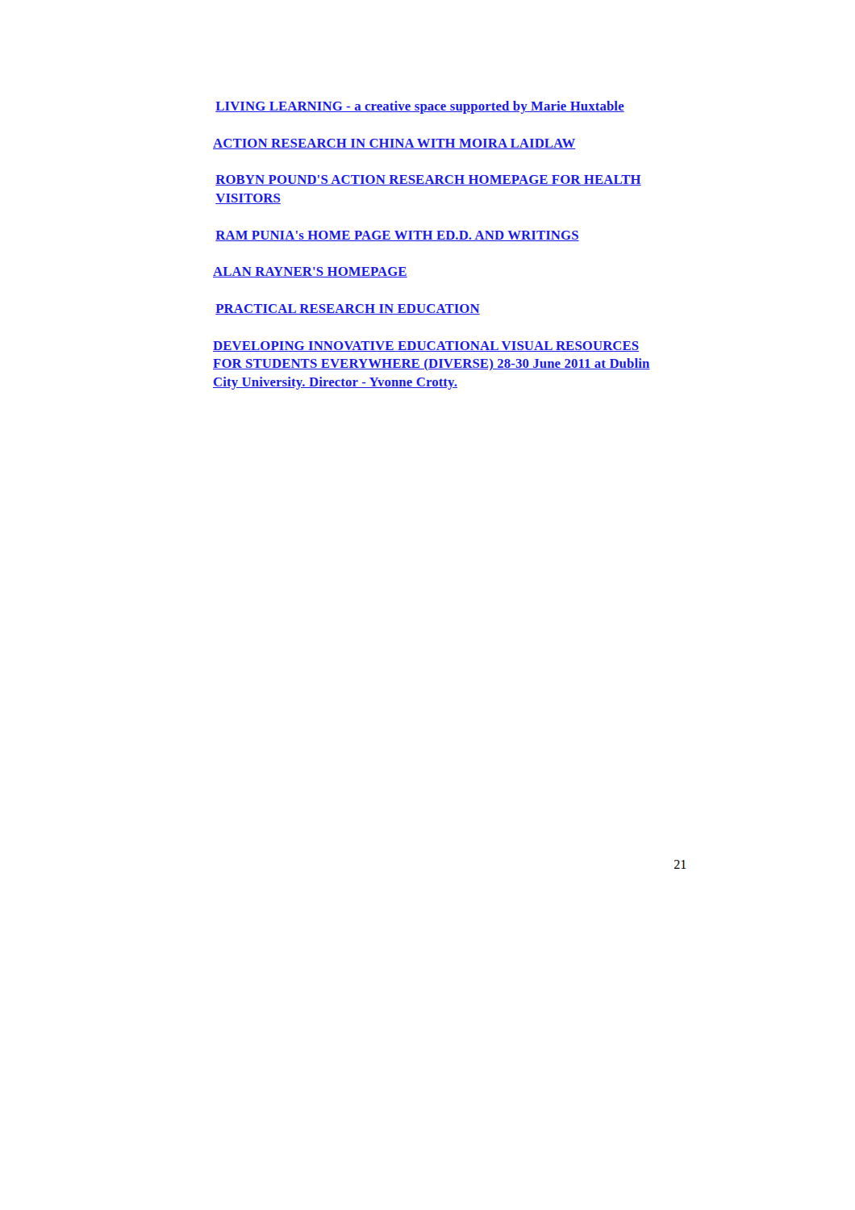LIVING LEARNING - a creative space supported by Marie Huxtable
ACTION RESEARCH IN CHINA WITH MOIRA LAIDLAW
ROBYN POUND'S ACTION RESEARCH HOMEPAGE FOR HEALTH VISITORS
RAM PUNIA's HOME PAGE WITH ED.D. AND WRITINGS
ALAN RAYNER'S HOMEPAGE
PRACTICAL RESEARCH IN EDUCATION
DEVELOPING INNOVATIVE EDUCATIONAL VISUAL RESOURCES FOR STUDENTS EVERYWHERE (DIVERSE) 28-30 June 2011 at Dublin City University. Director - Yvonne Crotty.
21